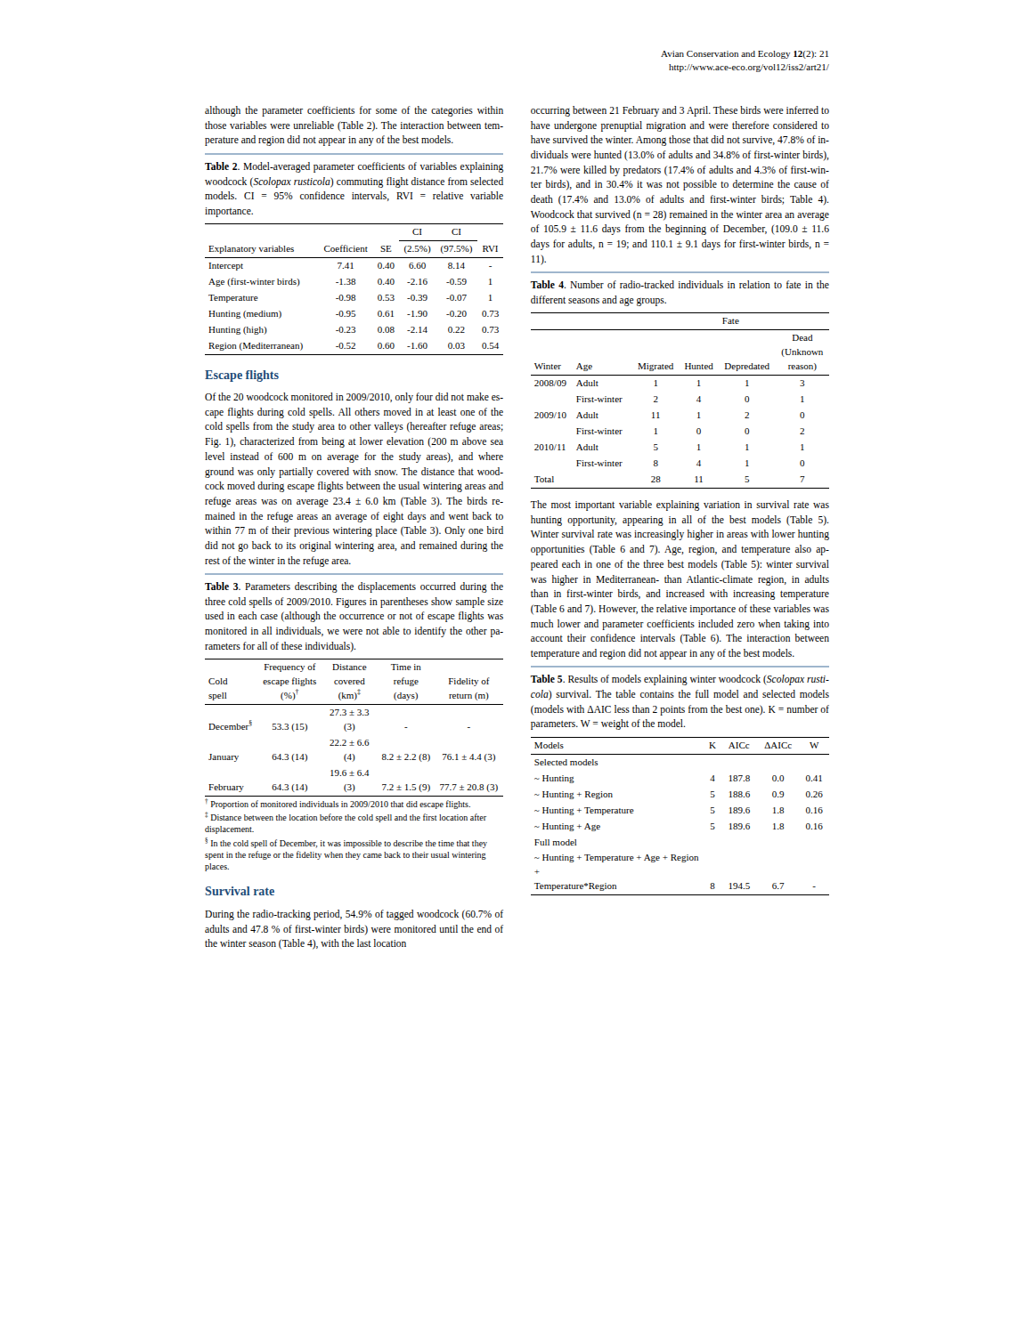Avian Conservation and Ecology 12(2): 21
http://www.ace-eco.org/vol12/iss2/art21/
although the parameter coefficients for some of the categories within those variables were unreliable (Table 2). The interaction between temperature and region did not appear in any of the best models.
Table 2. Model-averaged parameter coefficients of variables explaining woodcock (Scolopax rusticola) commuting flight distance from selected models. CI = 95% confidence intervals, RVI = relative variable importance.
| Explanatory variables | Coefficient | SE | CI | CI | RVI |
| --- | --- | --- | --- | --- | --- |
| (2.5%) | (97.5%) |
| Intercept | 7.41 | 0.40 | 6.60 | 8.14 | - |
| Age (first-winter birds) | -1.38 | 0.40 | -2.16 | -0.59 | 1 |
| Temperature | -0.98 | 0.53 | -0.39 | -0.07 | 1 |
| Hunting (medium) | -0.95 | 0.61 | -1.90 | -0.20 | 0.73 |
| Hunting (high) | -0.23 | 0.08 | -2.14 | 0.22 | 0.73 |
| Region (Mediterranean) | -0.52 | 0.60 | -1.60 | 0.03 | 0.54 |
Escape flights
Of the 20 woodcock monitored in 2009/2010, only four did not make escape flights during cold spells. All others moved in at least one of the cold spells from the study area to other valleys (hereafter refuge areas; Fig. 1), characterized from being at lower elevation (200 m above sea level instead of 600 m on average for the study areas), and where ground was only partially covered with snow. The distance that woodcock moved during escape flights between the usual wintering areas and refuge areas was on average 23.4 ± 6.0 km (Table 3). The birds remained in the refuge areas an average of eight days and went back to within 77 m of their previous wintering place (Table 3). Only one bird did not go back to its original wintering area, and remained during the rest of the winter in the refuge area.
Table 3. Parameters describing the displacements occurred during the three cold spells of 2009/2010. Figures in parentheses show sample size used in each case (although the occurrence or not of escape flights was monitored in all individuals, we were not able to identify the other parameters for all of these individuals).
| Cold spell | Frequency of escape flights (%) † | Distance covered (km) ‡ | Time in refuge (days) | Fidelity of return (m) |
| --- | --- | --- | --- | --- |
| December § | 53.3 (15) | 27.3 ± 3.3 (3) | - | - |
| January | 64.3 (14) | 22.2 ± 6.6 (4) | 8.2 ± 2.2 (8) | 76.1 ± 4.4 (3) |
| February | 64.3 (14) | 19.6 ± 6.4 (3) | 7.2 ± 1.5 (9) | 77.7 ± 20.8 (3) |
† Proportion of monitored individuals in 2009/2010 that did escape flights.
‡ Distance between the location before the cold spell and the first location after displacement.
§ In the cold spell of December, it was impossible to describe the time that they spent in the refuge or the fidelity when they came back to their usual wintering places.
Survival rate
During the radio-tracking period, 54.9% of tagged woodcock (60.7% of adults and 47.8 % of first-winter birds) were monitored until the end of the winter season (Table 4), with the last location
occurring between 21 February and 3 April. These birds were inferred to have undergone prenuptial migration and were therefore considered to have survived the winter. Among those that did not survive, 47.8% of individuals were hunted (13.0% of adults and 34.8% of first-winter birds), 21.7% were killed by predators (17.4% of adults and 4.3% of first-winter birds), and in 30.4% it was not possible to determine the cause of death (17.4% and 13.0% of adults and first-winter birds; Table 4). Woodcock that survived (n = 28) remained in the winter area an average of 105.9 ± 11.6 days from the beginning of December, (109.0 ± 11.6 days for adults, n = 19; and 110.1 ± 9.1 days for first-winter birds, n = 11).
Table 4. Number of radio-tracked individuals in relation to fate in the different seasons and age groups.
| | | Fate |
| --- | --- | --- |
| Winter | Age | Migrated | Hunted | Depredated | Dead (Unknown reason) |
| 2008/09 | Adult | 1 | 1 | 1 | 3 |
| | First-winter | 2 | 4 | 0 | 1 |
| 2009/10 | Adult | 11 | 1 | 2 | 0 |
| | First-winter | 1 | 0 | 0 | 2 |
| 2010/11 | Adult | 5 | 1 | 1 | 1 |
| | First-winter | 8 | 4 | 1 | 0 |
| Total | | 28 | 11 | 5 | 7 |
The most important variable explaining variation in survival rate was hunting opportunity, appearing in all of the best models (Table 5). Winter survival rate was increasingly higher in areas with lower hunting opportunities (Table 6 and 7). Age, region, and temperature also appeared each in one of the three best models (Table 5): winter survival was higher in Mediterranean- than Atlantic-climate region, in adults than in first-winter birds, and increased with increasing temperature (Table 6 and 7). However, the relative importance of these variables was much lower and parameter coefficients included zero when taking into account their confidence intervals (Table 6). The interaction between temperature and region did not appear in any of the best models.
Table 5. Results of models explaining winter woodcock (Scolopax rusticola) survival. The table contains the full model and selected models (models with ΔAIC less than 2 points from the best one). K = number of parameters. W = weight of the model.
| Models | K | AICc | ΔAICc | W |
| --- | --- | --- | --- | --- |
| Selected models | | | | |
| ~ Hunting | 4 | 187.8 | 0.0 | 0.41 |
| ~ Hunting + Region | 5 | 188.6 | 0.9 | 0.26 |
| ~ Hunting + Temperature | 5 | 189.6 | 1.8 | 0.16 |
| ~ Hunting + Age | 5 | 189.6 | 1.8 | 0.16 |
| Full model | | | | |
| ~ Hunting + Temperature + Age + Region + Temperature*Region | 8 | 194.5 | 6.7 | - |